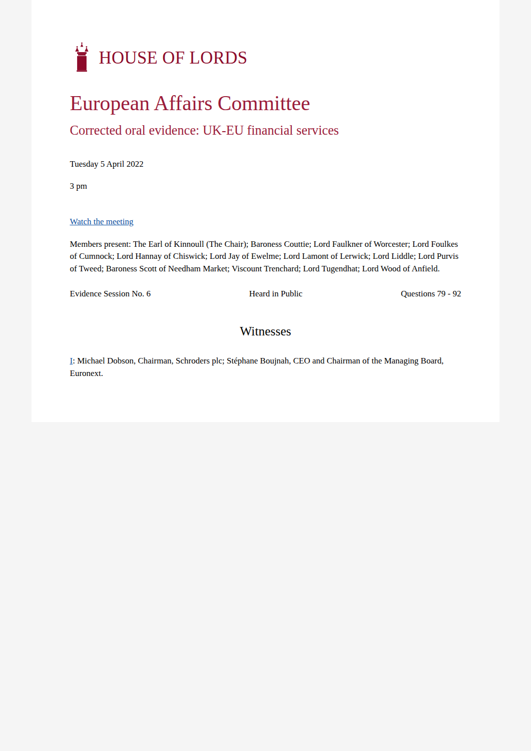HOUSE OF LORDS
European Affairs Committee
Corrected oral evidence: UK-EU financial services
Tuesday 5 April 2022
3 pm
Watch the meeting
Members present: The Earl of Kinnoull (The Chair); Baroness Couttie; Lord Faulkner of Worcester; Lord Foulkes of Cumnock; Lord Hannay of Chiswick; Lord Jay of Ewelme; Lord Lamont of Lerwick; Lord Liddle; Lord Purvis of Tweed; Baroness Scott of Needham Market; Viscount Trenchard; Lord Tugendhat; Lord Wood of Anfield.
Evidence Session No. 6 Heard in Public Questions 79 - 92
Witnesses
I: Michael Dobson, Chairman, Schroders plc; Stéphane Boujnah, CEO and Chairman of the Managing Board, Euronext.